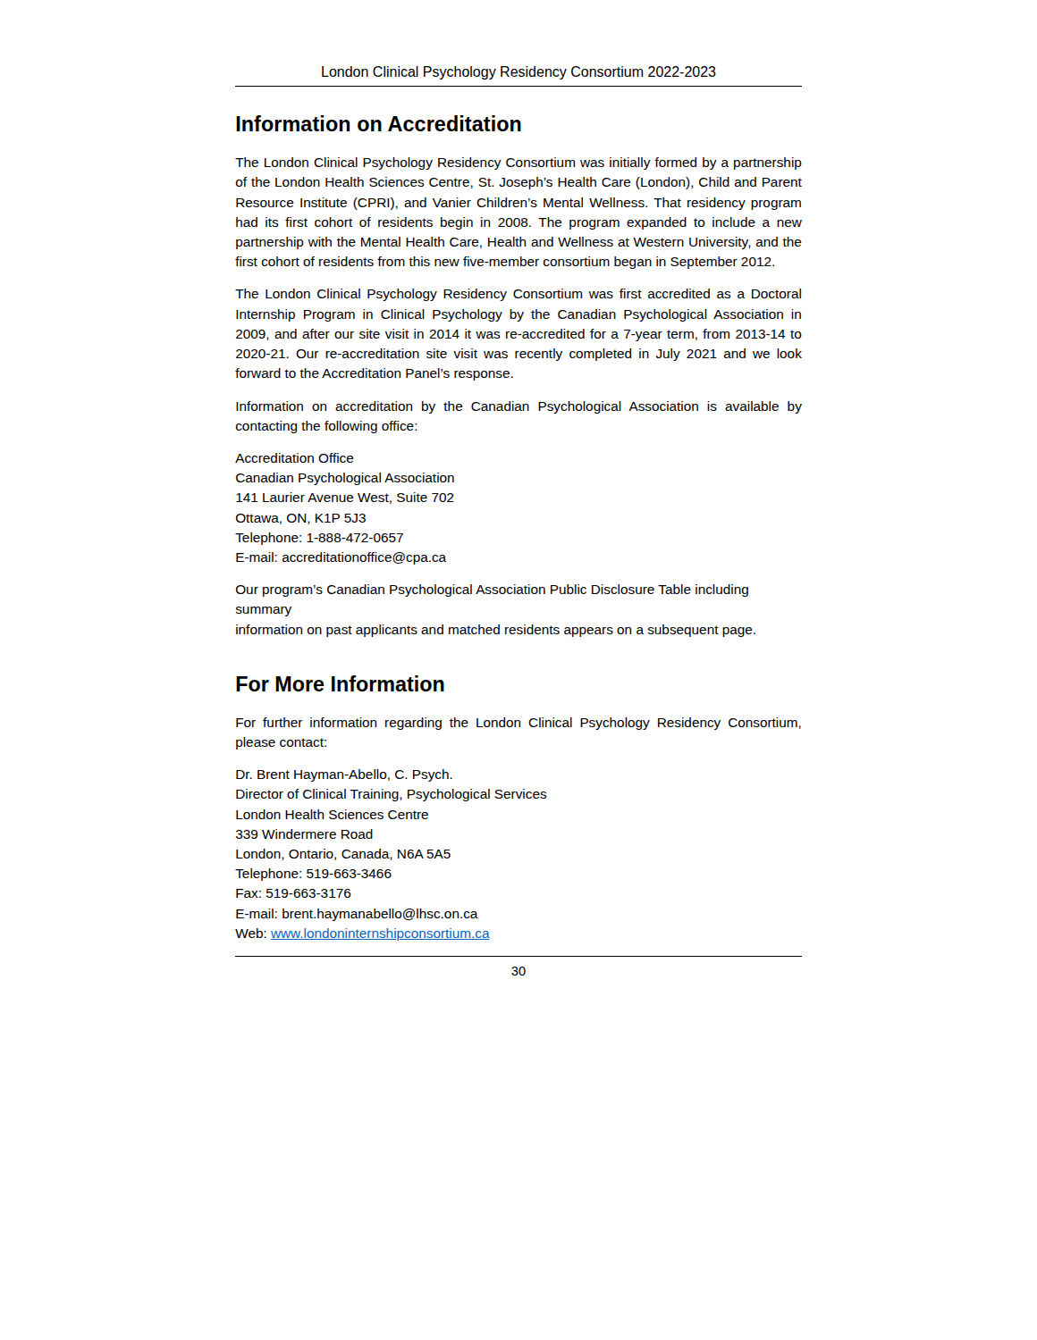London Clinical Psychology Residency Consortium 2022-2023
Information on Accreditation
The London Clinical Psychology Residency Consortium was initially formed by a partnership of the London Health Sciences Centre, St. Joseph’s Health Care (London), Child and Parent Resource Institute (CPRI), and Vanier Children’s Mental Wellness. That residency program had its first cohort of residents begin in 2008. The program expanded to include a new partnership with the Mental Health Care, Health and Wellness at Western University, and the first cohort of residents from this new five-member consortium began in September 2012.
The London Clinical Psychology Residency Consortium was first accredited as a Doctoral Internship Program in Clinical Psychology by the Canadian Psychological Association in 2009, and after our site visit in 2014 it was re-accredited for a 7-year term, from 2013-14 to 2020-21. Our re-accreditation site visit was recently completed in July 2021 and we look forward to the Accreditation Panel’s response.
Information on accreditation by the Canadian Psychological Association is available by contacting the following office:
Accreditation Office
Canadian Psychological Association
141 Laurier Avenue West, Suite 702
Ottawa, ON, K1P 5J3
Telephone: 1-888-472-0657
E-mail: accreditationoffice@cpa.ca
Our program’s Canadian Psychological Association Public Disclosure Table including summary
information on past applicants and matched residents appears on a subsequent page.
For More Information
For further information regarding the London Clinical Psychology Residency Consortium, please contact:
Dr. Brent Hayman-Abello, C. Psych.
Director of Clinical Training, Psychological Services
London Health Sciences Centre
339 Windermere Road
London, Ontario, Canada, N6A 5A5
Telephone: 519-663-3466
Fax: 519-663-3176
E-mail: brent.haymanabello@lhsc.on.ca
Web: www.londoninternshipconsortium.ca
30